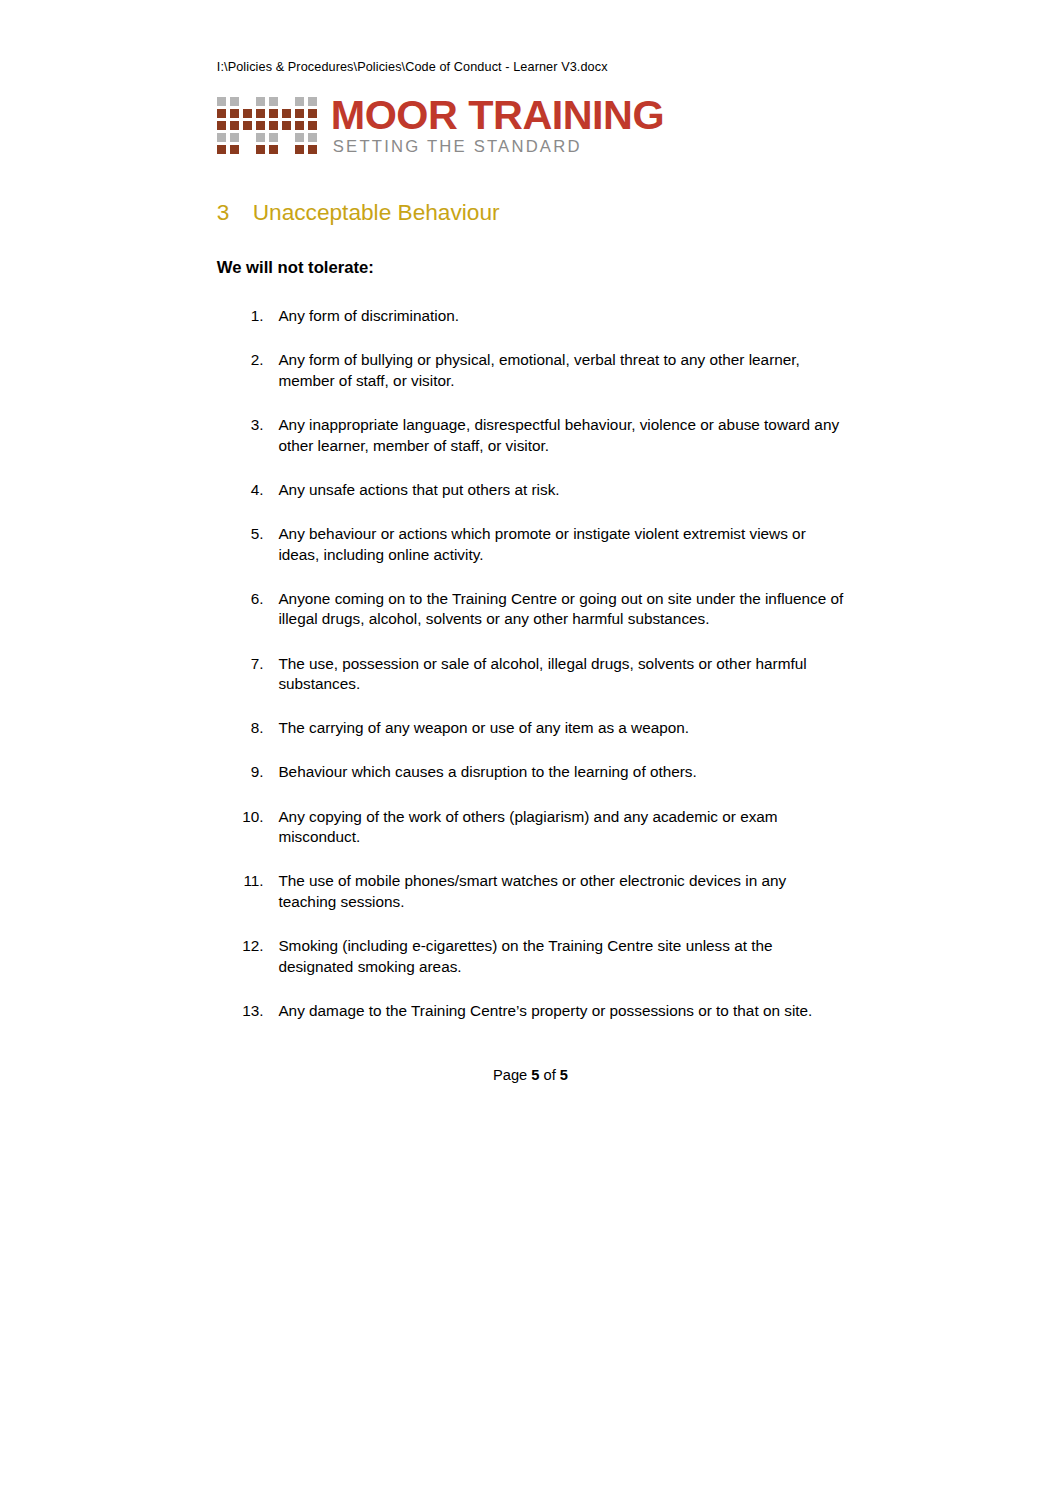I:\Policies & Procedures\Policies\Code of Conduct - Learner V3.docx
| | MOOR TRAINING SETTING THE STANDARD |
3 Unacceptable Behaviour
We will not tolerate:
Any form of discrimination.
Any form of bullying or physical, emotional, verbal threat to any other learner, member of staff, or visitor.
Any inappropriate language, disrespectful behaviour, violence or abuse toward any other learner, member of staff, or visitor.
Any unsafe actions that put others at risk.
Any behaviour or actions which promote or instigate violent extremist views or ideas, including online activity.
Anyone coming on to the Training Centre or going out on site under the influence of illegal drugs, alcohol, solvents or any other harmful substances.
The use, possession or sale of alcohol, illegal drugs, solvents or other harmful substances.
The carrying of any weapon or use of any item as a weapon.
Behaviour which causes a disruption to the learning of others.
Any copying of the work of others (plagiarism) and any academic or exam misconduct.
The use of mobile phones/smart watches or other electronic devices in any teaching sessions.
Smoking (including e-cigarettes) on the Training Centre site unless at the designated smoking areas.
Any damage to the Training Centre’s property or possessions or to that on site.
Page 5 of 5